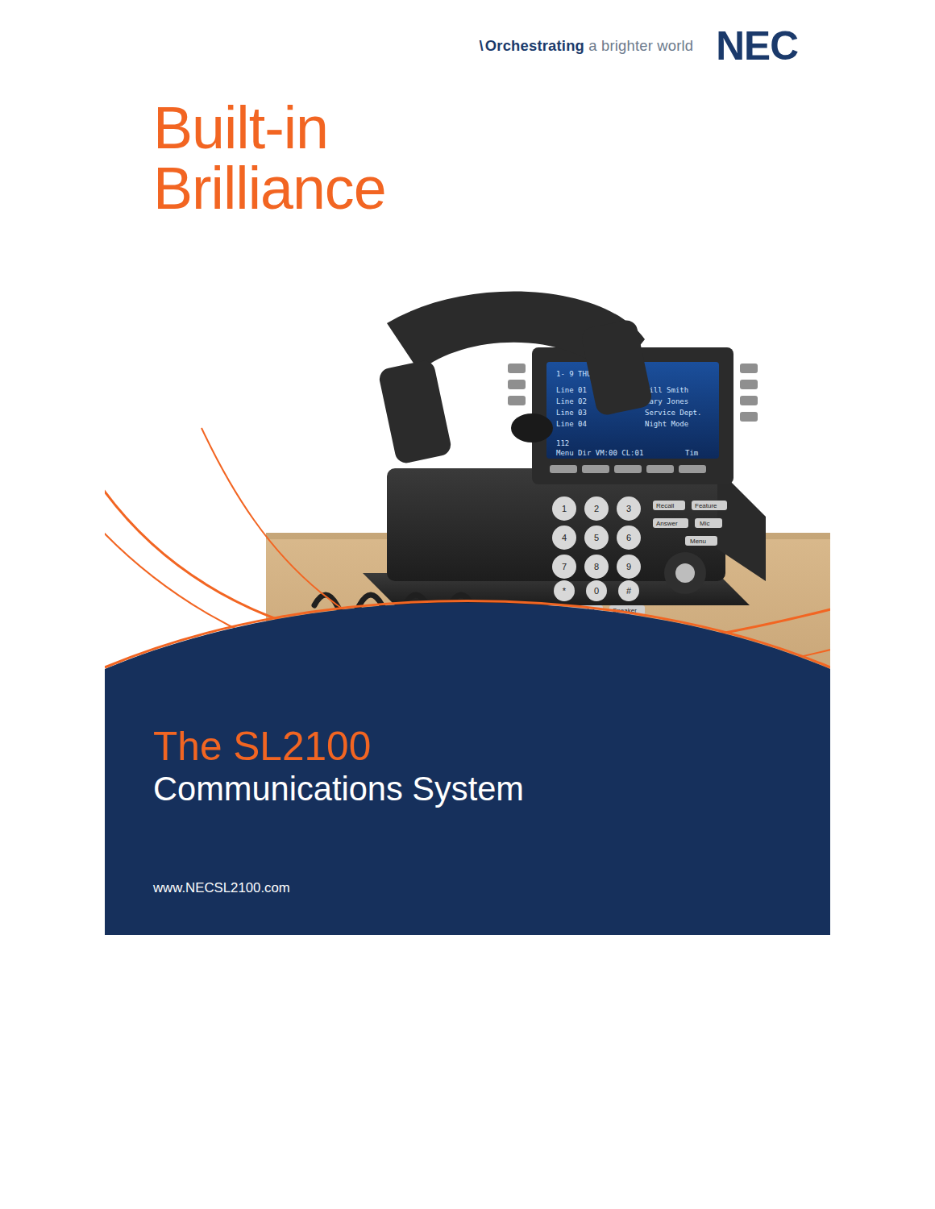\Orchestrating a brighter world
NEC
Built-in Brilliance
1- 9 THU 1 53PM Line 01 Line 02 Line 03 Line 04 Bill Smith Mary Jones Service Dept. Night Mode 112 Menu Dir VM:00 CL:01 Tim 1 2 3 4 5 6 7 8 9 * 0 # Recall Feature Answer Mic Menu Hold Transfer Speaker
The SL2100
Communications System
www.NECSL2100.com